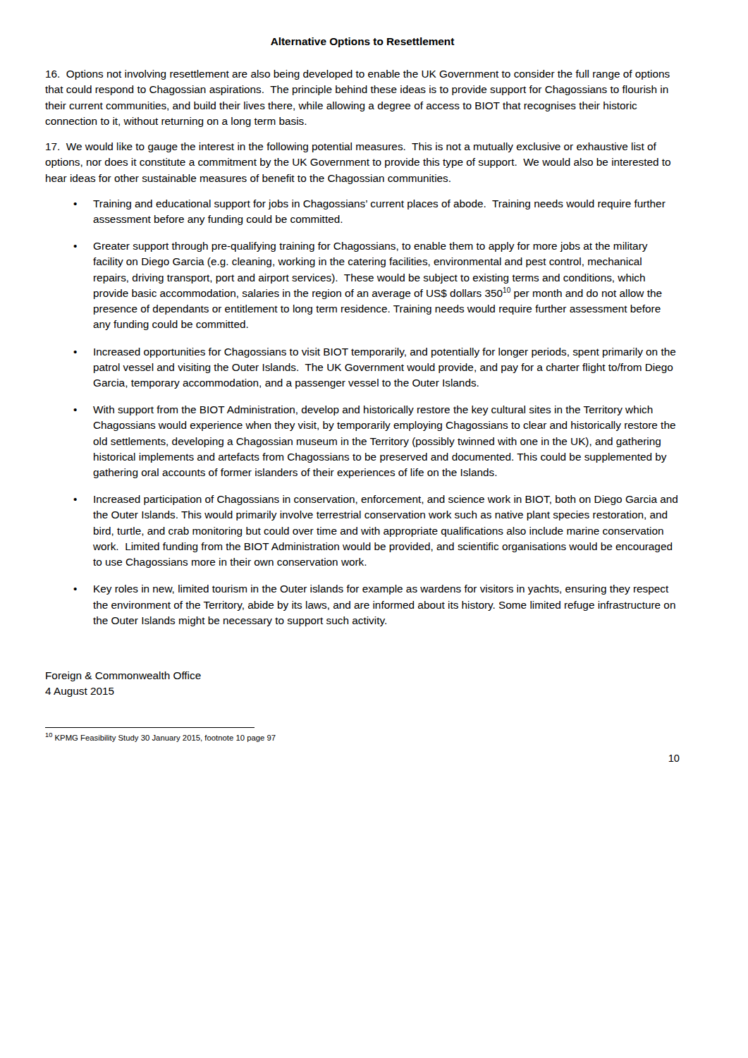Alternative Options to Resettlement
16. Options not involving resettlement are also being developed to enable the UK Government to consider the full range of options that could respond to Chagossian aspirations. The principle behind these ideas is to provide support for Chagossians to flourish in their current communities, and build their lives there, while allowing a degree of access to BIOT that recognises their historic connection to it, without returning on a long term basis.
17. We would like to gauge the interest in the following potential measures. This is not a mutually exclusive or exhaustive list of options, nor does it constitute a commitment by the UK Government to provide this type of support. We would also be interested to hear ideas for other sustainable measures of benefit to the Chagossian communities.
Training and educational support for jobs in Chagossians’ current places of abode. Training needs would require further assessment before any funding could be committed.
Greater support through pre-qualifying training for Chagossians, to enable them to apply for more jobs at the military facility on Diego Garcia (e.g. cleaning, working in the catering facilities, environmental and pest control, mechanical repairs, driving transport, port and airport services). These would be subject to existing terms and conditions, which provide basic accommodation, salaries in the region of an average of US$ dollars 35010 per month and do not allow the presence of dependants or entitlement to long term residence. Training needs would require further assessment before any funding could be committed.
Increased opportunities for Chagossians to visit BIOT temporarily, and potentially for longer periods, spent primarily on the patrol vessel and visiting the Outer Islands. The UK Government would provide, and pay for a charter flight to/from Diego Garcia, temporary accommodation, and a passenger vessel to the Outer Islands.
With support from the BIOT Administration, develop and historically restore the key cultural sites in the Territory which Chagossians would experience when they visit, by temporarily employing Chagossians to clear and historically restore the old settlements, developing a Chagossian museum in the Territory (possibly twinned with one in the UK), and gathering historical implements and artefacts from Chagossians to be preserved and documented. This could be supplemented by gathering oral accounts of former islanders of their experiences of life on the Islands.
Increased participation of Chagossians in conservation, enforcement, and science work in BIOT, both on Diego Garcia and the Outer Islands. This would primarily involve terrestrial conservation work such as native plant species restoration, and bird, turtle, and crab monitoring but could over time and with appropriate qualifications also include marine conservation work. Limited funding from the BIOT Administration would be provided, and scientific organisations would be encouraged to use Chagossians more in their own conservation work.
Key roles in new, limited tourism in the Outer islands for example as wardens for visitors in yachts, ensuring they respect the environment of the Territory, abide by its laws, and are informed about its history. Some limited refuge infrastructure on the Outer Islands might be necessary to support such activity.
Foreign & Commonwealth Office 4 August 2015
10 KPMG Feasibility Study 30 January 2015, footnote 10 page 97
10